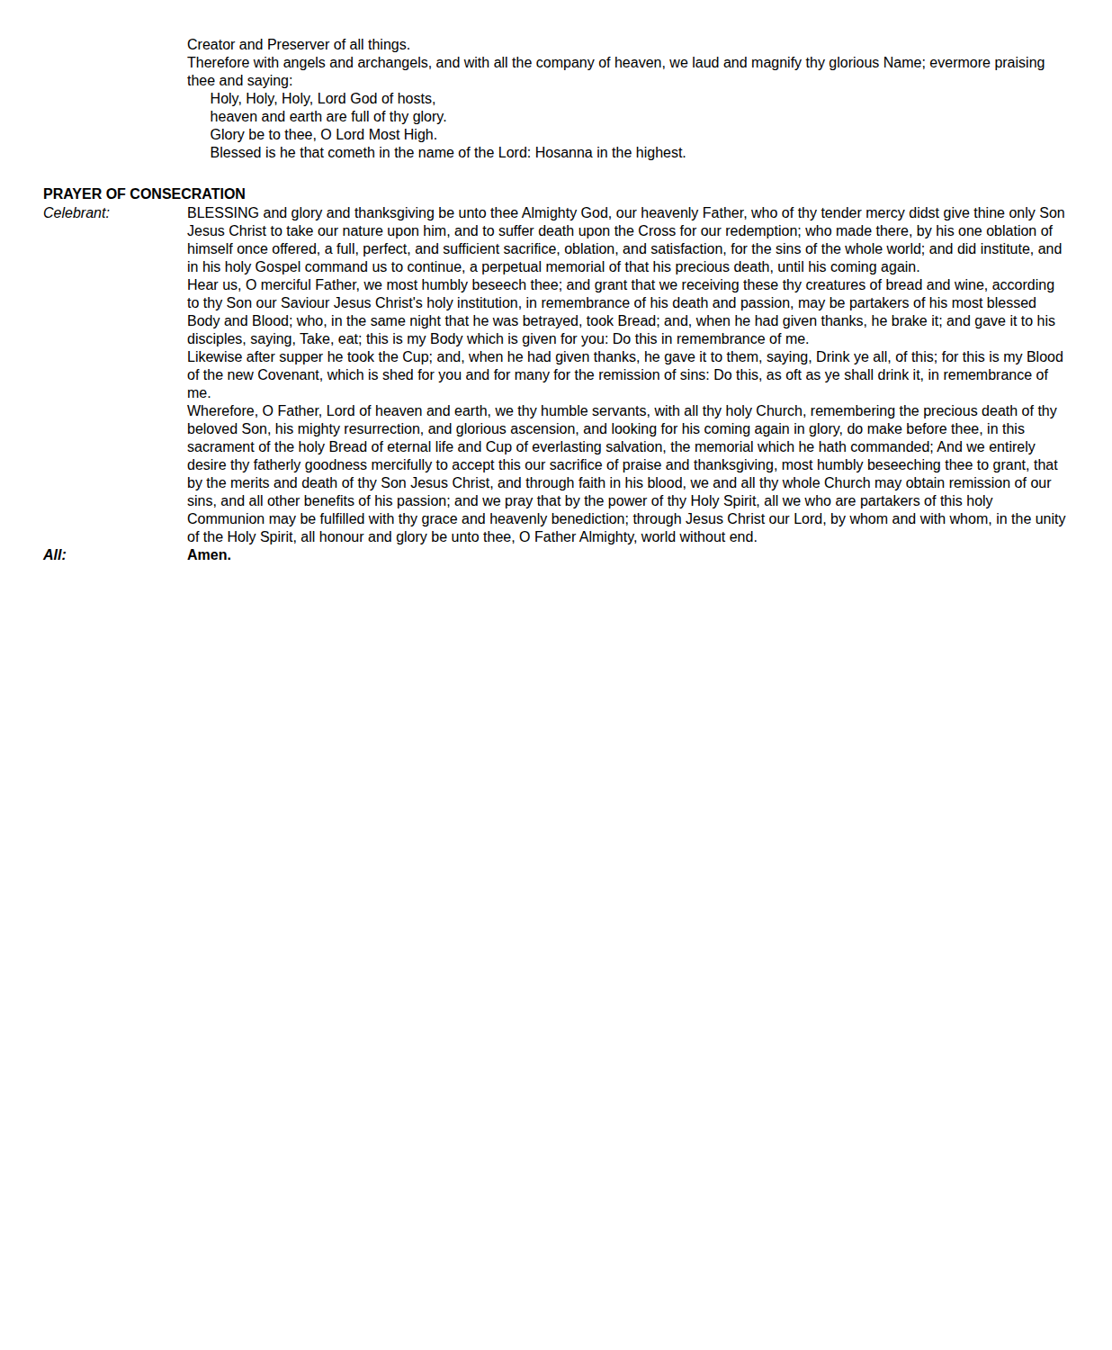Creator and Preserver of all things.
Therefore with angels and archangels, and with all the company of heaven, we laud and magnify thy glorious Name; evermore praising thee and saying:
Holy, Holy, Holy, Lord God of hosts,
heaven and earth are full of thy glory.
Glory be to thee, O Lord Most High.
Blessed is he that cometh in the name of the Lord: Hosanna in the highest.
Prayer of Consecration
Celebrant:
BLESSING and glory and thanksgiving be unto thee Almighty God, our heavenly Father, who of thy tender mercy didst give thine only Son Jesus Christ to take our nature upon him, and to suffer death upon the Cross for our redemption; who made there, by his one oblation of himself once offered, a full, perfect, and sufficient sacrifice, oblation, and satisfaction, for the sins of the whole world; and did institute, and in his holy Gospel command us to continue, a perpetual memorial of that his precious death, until his coming again.
Hear us, O merciful Father, we most humbly beseech thee; and grant that we receiving these thy creatures of bread and wine, according to thy Son our Saviour Jesus Christ's holy institution, in remembrance of his death and passion, may be partakers of his most blessed Body and Blood; who, in the same night that he was betrayed, took Bread; and, when he had given thanks, he brake it; and gave it to his disciples, saying, Take, eat; this is my Body which is given for you: Do this in remembrance of me.
Likewise after supper he took the Cup; and, when he had given thanks, he gave it to them, saying, Drink ye all, of this; for this is my Blood of the new Covenant, which is shed for you and for many for the remission of sins: Do this, as oft as ye shall drink it, in remembrance of me.
Wherefore, O Father, Lord of heaven and earth, we thy humble servants, with all thy holy Church, remembering the precious death of thy beloved Son, his mighty resurrection, and glorious ascension, and looking for his coming again in glory, do make before thee, in this sacrament of the holy Bread of eternal life and Cup of everlasting salvation, the memorial which he hath commanded; And we entirely desire thy fatherly goodness mercifully to accept this our sacrifice of praise and thanksgiving, most humbly beseeching thee to grant, that by the merits and death of thy Son Jesus Christ, and through faith in his blood, we and all thy whole Church may obtain remission of our sins, and all other benefits of his passion; and we pray that by the power of thy Holy Spirit, all we who are partakers of this holy Communion may be fulfilled with thy grace and heavenly benediction; through Jesus Christ our Lord, by whom and with whom, in the unity of the Holy Spirit, all honour and glory be unto thee, O Father Almighty, world without end.
All:
Amen.